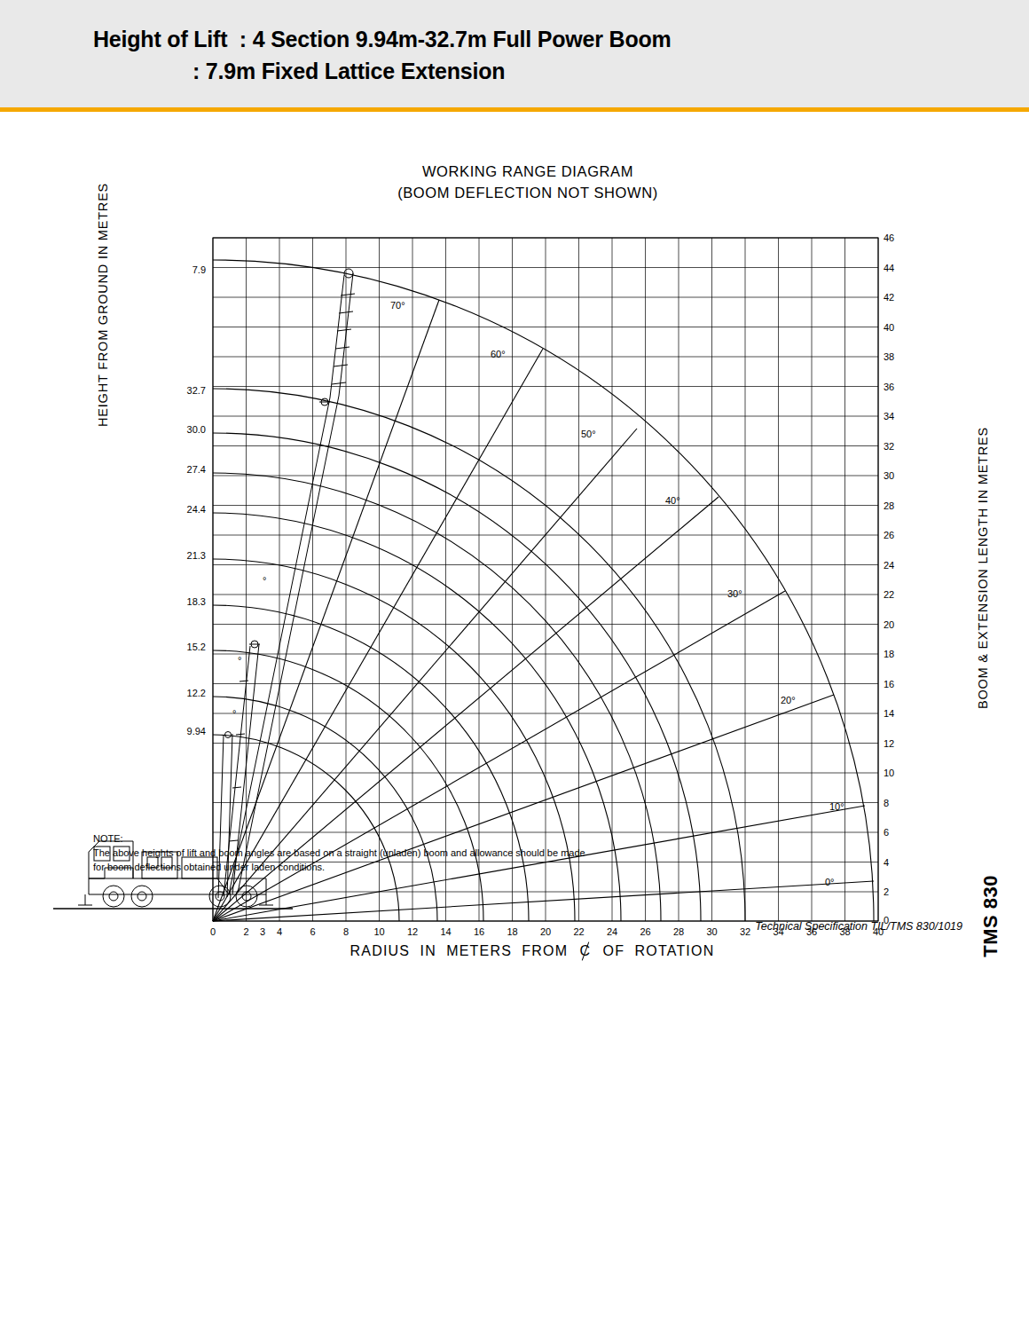Height of Lift : 4 Section 9.94m-32.7m Full Power Boom : 7.9m Fixed Lattice Extension
WORKING RANGE DIAGRAM
(BOOM DEFLECTION NOT SHOWN)
HEIGHT FROM GROUND IN METRES
BOOM & EXTENSION LENGTH IN METRES
46 44 42 40 38 36 34 32 30 28 26 24 22 20 18 16 14 12 10 8 6 4 2 0 7.9 32.7 30.0 27.4 24.4 21.3 18.3 15.2 12.2 9.94 0 2 3 4 6 8 10 12 14 16 18 20 22 24 26 28 30 32 34 36 38 40 70° 60° 50° 40° 30° 20° 10° 0° ° ° °
RADIUS IN METERS FROM C OF ROTATION
NOTE:
The above heights of lift and boom angles are based on a straight (unladen) boom and allowance should be made for boom deflections obtained under laden conditions.
TMS 830
Technical Specification TIL/TMS 830/1019